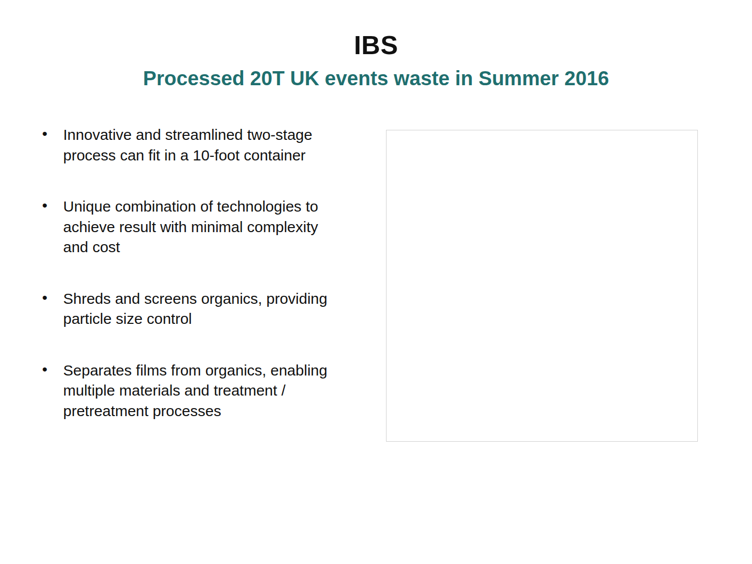IBS
Processed 20T UK events waste in Summer 2016
Innovative and streamlined two-stage process can fit in a 10-foot container
Unique combination of technologies to achieve result with minimal complexity and cost
Shreds and screens organics, providing particle size control
Separates films from organics, enabling multiple materials and treatment / pretreatment processes